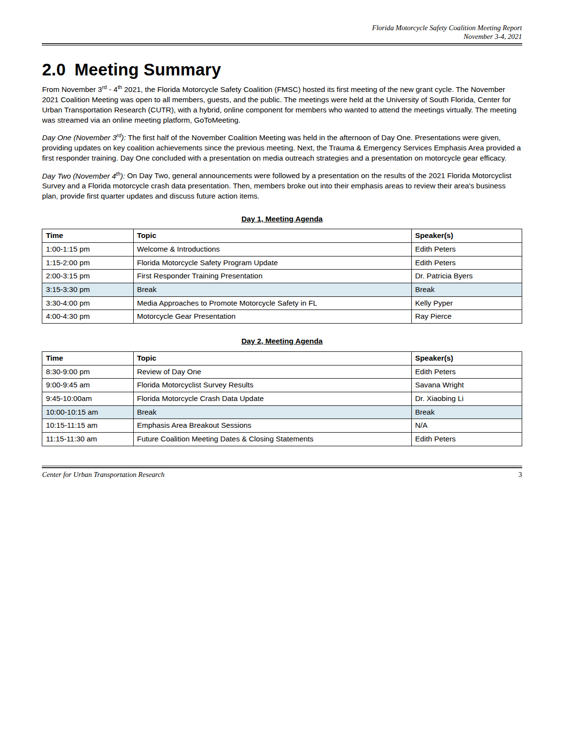Florida Motorcycle Safety Coalition Meeting Report
November 3-4, 2021
2.0 Meeting Summary
From November 3rd - 4th 2021, the Florida Motorcycle Safety Coalition (FMSC) hosted its first meeting of the new grant cycle. The November 2021 Coalition Meeting was open to all members, guests, and the public. The meetings were held at the University of South Florida, Center for Urban Transportation Research (CUTR), with a hybrid, online component for members who wanted to attend the meetings virtually. The meeting was streamed via an online meeting platform, GoToMeeting.
Day One (November 3rd): The first half of the November Coalition Meeting was held in the afternoon of Day One. Presentations were given, providing updates on key coalition achievements since the previous meeting. Next, the Trauma & Emergency Services Emphasis Area provided a first responder training. Day One concluded with a presentation on media outreach strategies and a presentation on motorcycle gear efficacy.
Day Two (November 4th): On Day Two, general announcements were followed by a presentation on the results of the 2021 Florida Motorcyclist Survey and a Florida motorcycle crash data presentation. Then, members broke out into their emphasis areas to review their area's business plan, provide first quarter updates and discuss future action items.
Day 1, Meeting Agenda
| Time | Topic | Speaker(s) |
| --- | --- | --- |
| 1:00-1:15 pm | Welcome & Introductions | Edith Peters |
| 1:15-2:00 pm | Florida Motorcycle Safety Program Update | Edith Peters |
| 2:00-3:15 pm | First Responder Training Presentation | Dr. Patricia Byers |
| 3:15-3:30 pm | Break | Break |
| 3:30-4:00 pm | Media Approaches to Promote Motorcycle Safety in FL | Kelly Pyper |
| 4:00-4:30 pm | Motorcycle Gear Presentation | Ray Pierce |
Day 2, Meeting Agenda
| Time | Topic | Speaker(s) |
| --- | --- | --- |
| 8:30-9:00 pm | Review of Day One | Edith Peters |
| 9:00-9:45 am | Florida Motorcyclist Survey Results | Savana Wright |
| 9:45-10:00am | Florida Motorcycle Crash Data Update | Dr. Xiaobing Li |
| 10:00-10:15 am | Break | Break |
| 10:15-11:15 am | Emphasis Area Breakout Sessions | N/A |
| 11:15-11:30 am | Future Coalition Meeting Dates & Closing Statements | Edith Peters |
Center for Urban Transportation Research 3